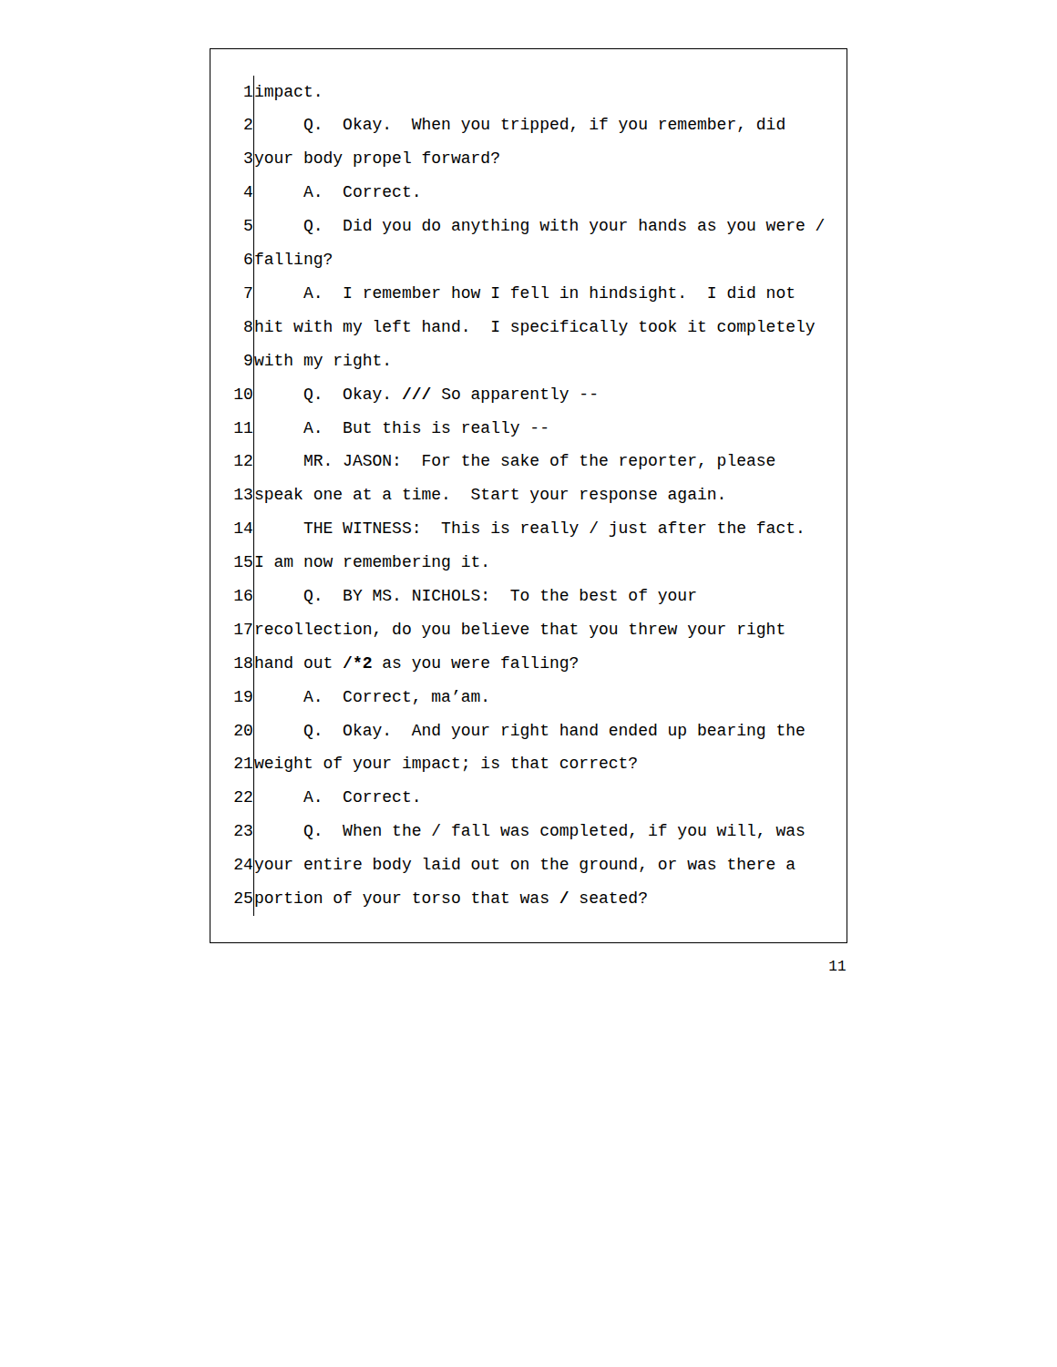| 1 | impact. |
| 2 | Q. Okay. When you tripped, if you remember, did |
| 3 | your body propel forward? |
| 4 | A. Correct. |
| 5 | Q. Did you do anything with your hands as you were / |
| 6 | falling? |
| 7 | A. I remember how I fell in hindsight. I did not |
| 8 | hit with my left hand. I specifically took it completely |
| 9 | with my right. |
| 10 | Q. Okay. /// So apparently -- |
| 11 | A. But this is really -- |
| 12 | MR. JASON: For the sake of the reporter, please |
| 13 | speak one at a time. Start your response again. |
| 14 | THE WITNESS: This is really / just after the fact. |
| 15 | I am now remembering it. |
| 16 | Q. BY MS. NICHOLS: To the best of your |
| 17 | recollection, do you believe that you threw your right |
| 18 | hand out /*2 as you were falling? |
| 19 | A. Correct, ma’am. |
| 20 | Q. Okay. And your right hand ended up bearing the |
| 21 | weight of your impact; is that correct? |
| 22 | A. Correct. |
| 23 | Q. When the / fall was completed, if you will, was |
| 24 | your entire body laid out on the ground, or was there a |
| 25 | portion of your torso that was / seated? |
11